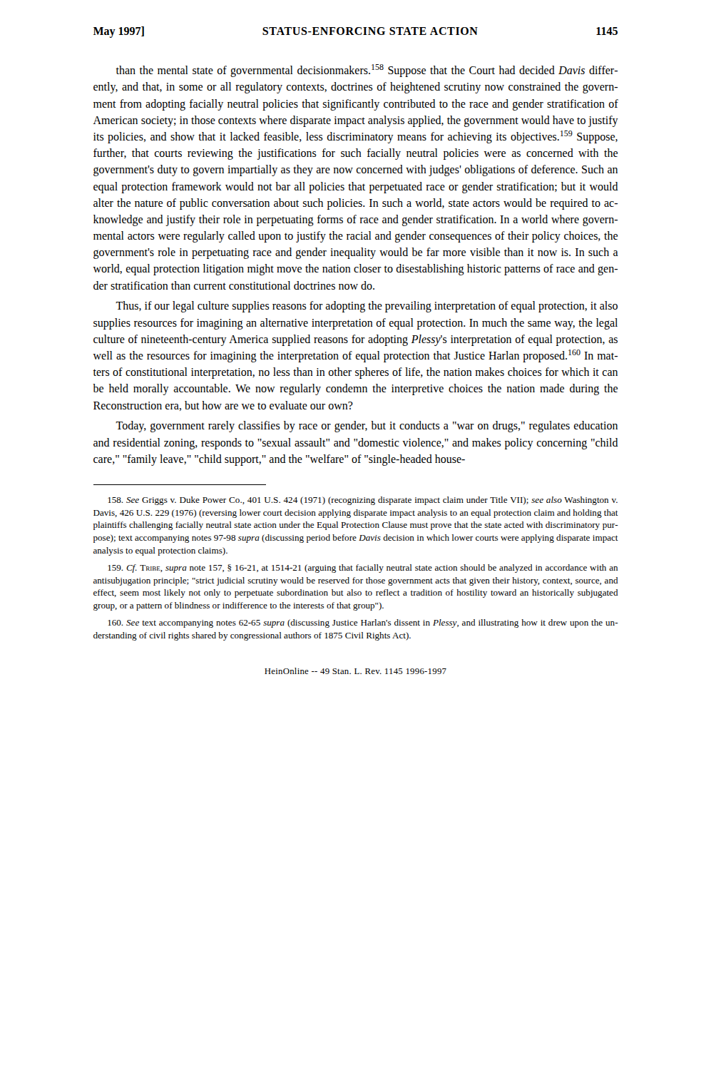May 1997] Status-Enforcing State Action 1145
than the mental state of governmental decisionmakers.158 Suppose that the Court had decided Davis differently, and that, in some or all regulatory contexts, doctrines of heightened scrutiny now constrained the government from adopting facially neutral policies that significantly contributed to the race and gender stratification of American society; in those contexts where disparate impact analysis applied, the government would have to justify its policies, and show that it lacked feasible, less discriminatory means for achieving its objectives.159 Suppose, further, that courts reviewing the justifications for such facially neutral policies were as concerned with the government's duty to govern impartially as they are now concerned with judges' obligations of deference. Such an equal protection framework would not bar all policies that perpetuated race or gender stratification; but it would alter the nature of public conversation about such policies. In such a world, state actors would be required to acknowledge and justify their role in perpetuating forms of race and gender stratification. In a world where governmental actors were regularly called upon to justify the racial and gender consequences of their policy choices, the government's role in perpetuating race and gender inequality would be far more visible than it now is. In such a world, equal protection litigation might move the nation closer to disestablishing historic patterns of race and gender stratification than current constitutional doctrines now do.
Thus, if our legal culture supplies reasons for adopting the prevailing interpretation of equal protection, it also supplies resources for imagining an alternative interpretation of equal protection. In much the same way, the legal culture of nineteenth-century America supplied reasons for adopting Plessy's interpretation of equal protection, as well as the resources for imagining the interpretation of equal protection that Justice Harlan proposed.160 In matters of constitutional interpretation, no less than in other spheres of life, the nation makes choices for which it can be held morally accountable. We now regularly condemn the interpretive choices the nation made during the Reconstruction era, but how are we to evaluate our own?
Today, government rarely classifies by race or gender, but it conducts a "war on drugs," regulates education and residential zoning, responds to "sexual assault" and "domestic violence," and makes policy concerning "child care," "family leave," "child support," and the "welfare" of "single-headed house-
158. See Griggs v. Duke Power Co., 401 U.S. 424 (1971) (recognizing disparate impact claim under Title VII); see also Washington v. Davis, 426 U.S. 229 (1976) (reversing lower court decision applying disparate impact analysis to an equal protection claim and holding that plaintiffs challenging facially neutral state action under the Equal Protection Clause must prove that the state acted with discriminatory purpose); text accompanying notes 97-98 supra (discussing period before Davis decision in which lower courts were applying disparate impact analysis to equal protection claims).
159. Cf. Tribe, supra note 157, § 16-21, at 1514-21 (arguing that facially neutral state action should be analyzed in accordance with an antisubjugation principle; "strict judicial scrutiny would be reserved for those government acts that given their history, context, source, and effect, seem most likely not only to perpetuate subordination but also to reflect a tradition of hostility toward an historically subjugated group, or a pattern of blindness or indifference to the interests of that group").
160. See text accompanying notes 62-65 supra (discussing Justice Harlan's dissent in Plessy, and illustrating how it drew upon the understanding of civil rights shared by congressional authors of 1875 Civil Rights Act).
HeinOnline -- 49 Stan. L. Rev. 1145 1996-1997